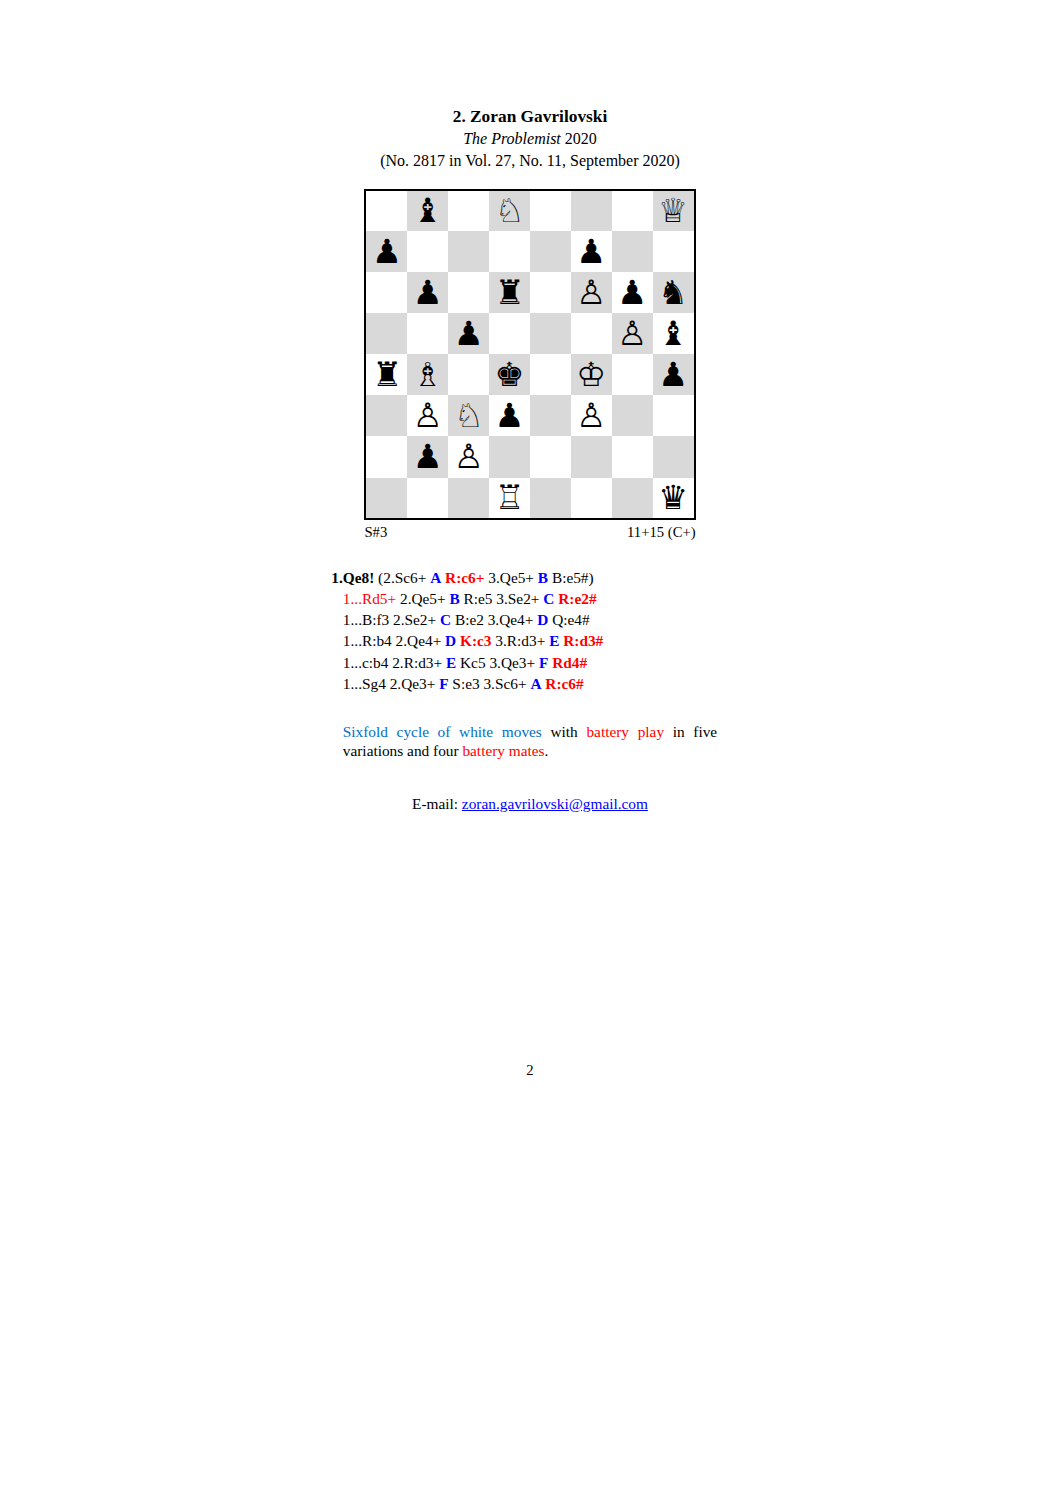2. Zoran Gavrilovski
The Problemist 2020
(No. 2817 in Vol. 27, No. 11, September 2020)
| | ♝ | | ♘ | | | | ♕ |
| ♟ | | | | | ♟ | | |
| | ♟ | | ♜ | | ♙ | ♟ | ♞ |
| | | ♟ | | | | ♙ | ♝ |
| ♜ | ♗ | | ♚ | | ♔ | | ♟ |
| | ♙ | ♘ | ♟ | | ♙ | | |
| | ♟ | ♙ | | | | | |
| | | | ♖ | | | | ♛ |
S#3 11+15 (C+)
1.Qe8! (2.Sc6+ A R:c6+ 3.Qe5+ B B:e5#)
1...Rd5+ 2.Qe5+ B R:e5 3.Se2+ C R:e2#
1...B:f3 2.Se2+ C B:e2 3.Qe4+ D Q:e4#
1...R:b4 2.Qe4+ D K:c3 3.R:d3+ E R:d3#
1...c:b4 2.R:d3+ E Kc5 3.Qe3+ F Rd4#
1...Sg4 2.Qe3+ F S:e3 3.Sc6+ A R:c6#
Sixfold cycle of white moves with battery play in five variations and four battery mates.
E-mail: zoran.gavrilovski@gmail.com
2